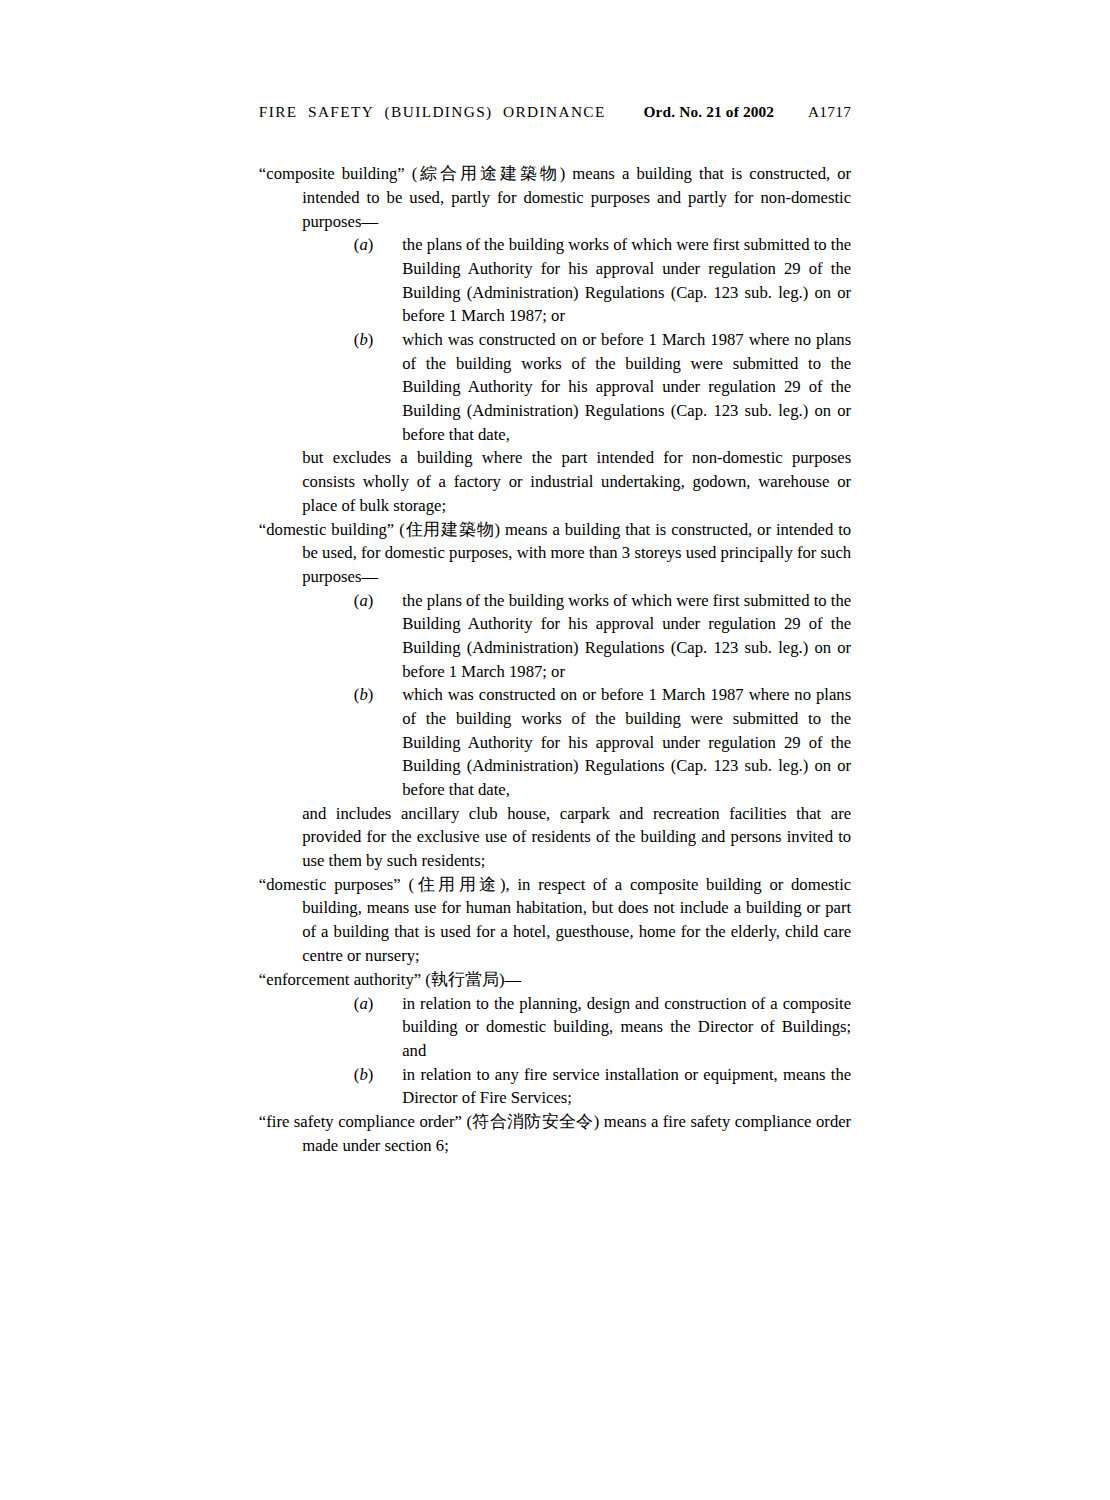FIRE SAFETY (BUILDINGS) ORDINANCE Ord. No. 21 of 2002 A1717
“composite building” (綜合用途建築物) means a building that is constructed, or intended to be used, partly for domestic purposes and partly for non-domestic purposes—
(a) the plans of the building works of which were first submitted to the Building Authority for his approval under regulation 29 of the Building (Administration) Regulations (Cap. 123 sub. leg.) on or before 1 March 1987; or
(b) which was constructed on or before 1 March 1987 where no plans of the building works of the building were submitted to the Building Authority for his approval under regulation 29 of the Building (Administration) Regulations (Cap. 123 sub. leg.) on or before that date,
but excludes a building where the part intended for non-domestic purposes consists wholly of a factory or industrial undertaking, godown, warehouse or place of bulk storage;
“domestic building” (住用建築物) means a building that is constructed, or intended to be used, for domestic purposes, with more than 3 storeys used principally for such purposes—
(a) the plans of the building works of which were first submitted to the Building Authority for his approval under regulation 29 of the Building (Administration) Regulations (Cap. 123 sub. leg.) on or before 1 March 1987; or
(b) which was constructed on or before 1 March 1987 where no plans of the building works of the building were submitted to the Building Authority for his approval under regulation 29 of the Building (Administration) Regulations (Cap. 123 sub. leg.) on or before that date,
and includes ancillary club house, carpark and recreation facilities that are provided for the exclusive use of residents of the building and persons invited to use them by such residents;
“domestic purposes” (住用用途), in respect of a composite building or domestic building, means use for human habitation, but does not include a building or part of a building that is used for a hotel, guesthouse, home for the elderly, child care centre or nursery;
“enforcement authority” (執行當局)—
(a) in relation to the planning, design and construction of a composite building or domestic building, means the Director of Buildings; and
(b) in relation to any fire service installation or equipment, means the Director of Fire Services;
“fire safety compliance order” (符合消防安全令) means a fire safety compliance order made under section 6;